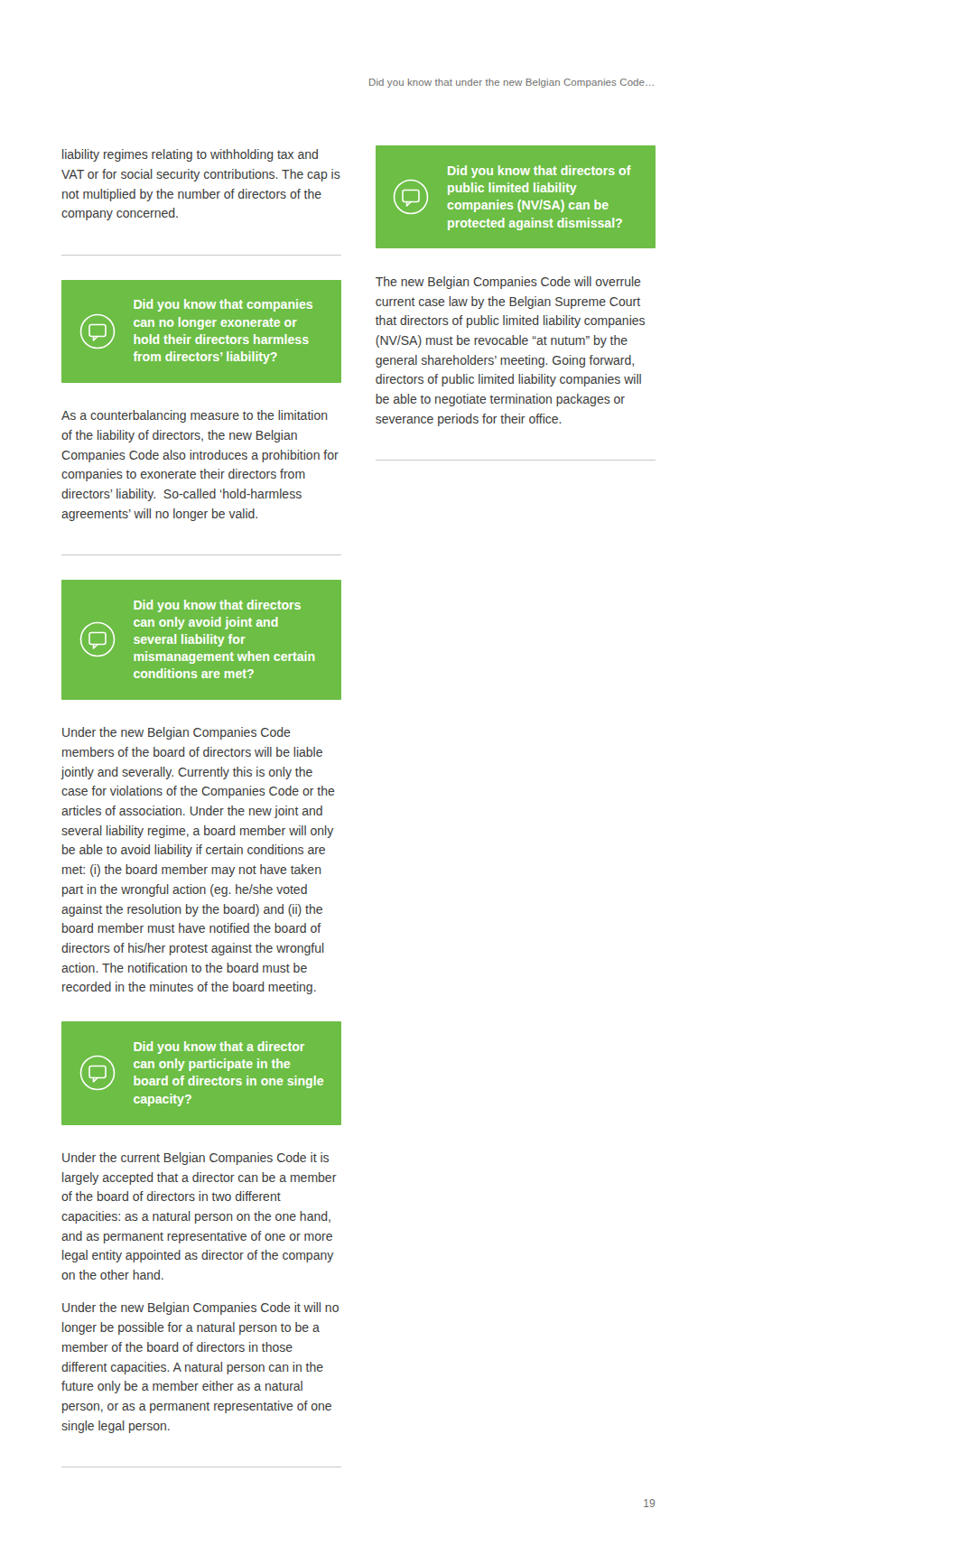Did you know that under the new Belgian Companies Code…
liability regimes relating to withholding tax and VAT or for social security contributions. The cap is not multiplied by the number of directors of the company concerned.
Did you know that companies can no longer exonerate or hold their directors harmless from directors’ liability?
As a counterbalancing measure to the limitation of the liability of directors, the new Belgian Companies Code also introduces a prohibition for companies to exonerate their directors from directors’ liability. So-called ‘hold-harmless agreements’ will no longer be valid.
Did you know that directors can only avoid joint and several liability for mismanagement when certain conditions are met?
Under the new Belgian Companies Code members of the board of directors will be liable jointly and severally. Currently this is only the case for violations of the Companies Code or the articles of association. Under the new joint and several liability regime, a board member will only be able to avoid liability if certain conditions are met: (i) the board member may not have taken part in the wrongful action (eg. he/she voted against the resolution by the board) and (ii) the board member must have notified the board of directors of his/her protest against the wrongful action. The notification to the board must be recorded in the minutes of the board meeting.
Did you know that a director can only participate in the board of directors in one single capacity?
Under the current Belgian Companies Code it is largely accepted that a director can be a member of the board of directors in two different capacities: as a natural person on the one hand, and as permanent representative of one or more legal entity appointed as director of the company on the other hand.
Under the new Belgian Companies Code it will no longer be possible for a natural person to be a member of the board of directors in those different capacities. A natural person can in the future only be a member either as a natural person, or as a permanent representative of one single legal person.
Did you know that directors of public limited liability companies (NV/SA) can be protected against dismissal?
The new Belgian Companies Code will overrule current case law by the Belgian Supreme Court that directors of public limited liability companies (NV/SA) must be revocable “at nutum” by the general shareholders’ meeting. Going forward, directors of public limited liability companies will be able to negotiate termination packages or severance periods for their office.
19